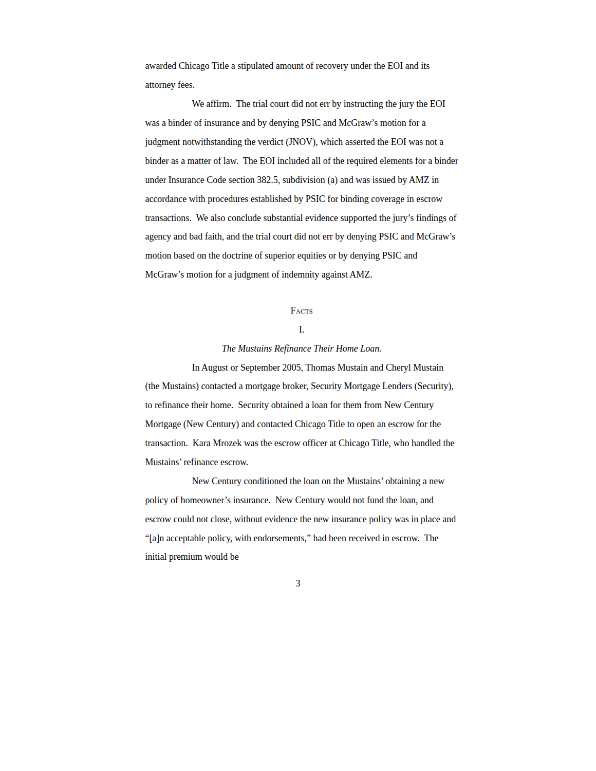awarded Chicago Title a stipulated amount of recovery under the EOI and its attorney fees.
We affirm. The trial court did not err by instructing the jury the EOI was a binder of insurance and by denying PSIC and McGraw’s motion for a judgment notwithstanding the verdict (JNOV), which asserted the EOI was not a binder as a matter of law. The EOI included all of the required elements for a binder under Insurance Code section 382.5, subdivision (a) and was issued by AMZ in accordance with procedures established by PSIC for binding coverage in escrow transactions. We also conclude substantial evidence supported the jury’s findings of agency and bad faith, and the trial court did not err by denying PSIC and McGraw’s motion based on the doctrine of superior equities or by denying PSIC and McGraw’s motion for a judgment of indemnity against AMZ.
Facts
I.
The Mustains Refinance Their Home Loan.
In August or September 2005, Thomas Mustain and Cheryl Mustain (the Mustains) contacted a mortgage broker, Security Mortgage Lenders (Security), to refinance their home. Security obtained a loan for them from New Century Mortgage (New Century) and contacted Chicago Title to open an escrow for the transaction. Kara Mrozek was the escrow officer at Chicago Title, who handled the Mustains’ refinance escrow.
New Century conditioned the loan on the Mustains’ obtaining a new policy of homeowner’s insurance. New Century would not fund the loan, and escrow could not close, without evidence the new insurance policy was in place and “[a]n acceptable policy, with endorsements,” had been received in escrow. The initial premium would be
3